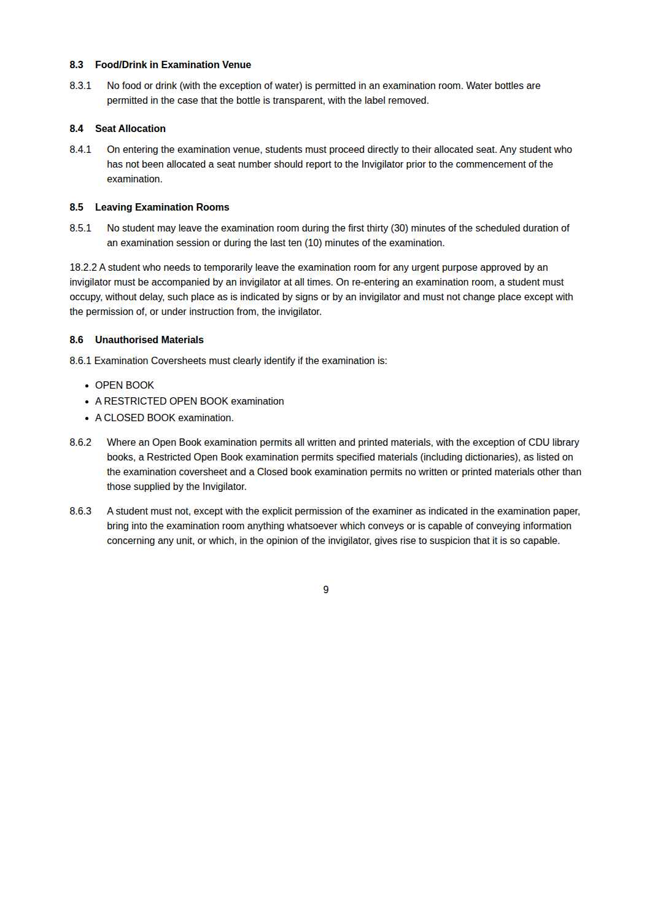8.3 Food/Drink in Examination Venue
8.3.1 No food or drink (with the exception of water) is permitted in an examination room. Water bottles are permitted in the case that the bottle is transparent, with the label removed.
8.4 Seat Allocation
8.4.1 On entering the examination venue, students must proceed directly to their allocated seat. Any student who has not been allocated a seat number should report to the Invigilator prior to the commencement of the examination.
8.5 Leaving Examination Rooms
8.5.1 No student may leave the examination room during the first thirty (30) minutes of the scheduled duration of an examination session or during the last ten (10) minutes of the examination.
18.2.2 A student who needs to temporarily leave the examination room for any urgent purpose approved by an invigilator must be accompanied by an invigilator at all times. On re-entering an examination room, a student must occupy, without delay, such place as is indicated by signs or by an invigilator and must not change place except with the permission of, or under instruction from, the invigilator.
8.6 Unauthorised Materials
8.6.1 Examination Coversheets must clearly identify if the examination is:
OPEN BOOK
A RESTRICTED OPEN BOOK examination
A CLOSED BOOK examination.
8.6.2 Where an Open Book examination permits all written and printed materials, with the exception of CDU library books, a Restricted Open Book examination permits specified materials (including dictionaries), as listed on the examination coversheet and a Closed book examination permits no written or printed materials other than those supplied by the Invigilator.
8.6.3 A student must not, except with the explicit permission of the examiner as indicated in the examination paper, bring into the examination room anything whatsoever which conveys or is capable of conveying information concerning any unit, or which, in the opinion of the invigilator, gives rise to suspicion that it is so capable.
9